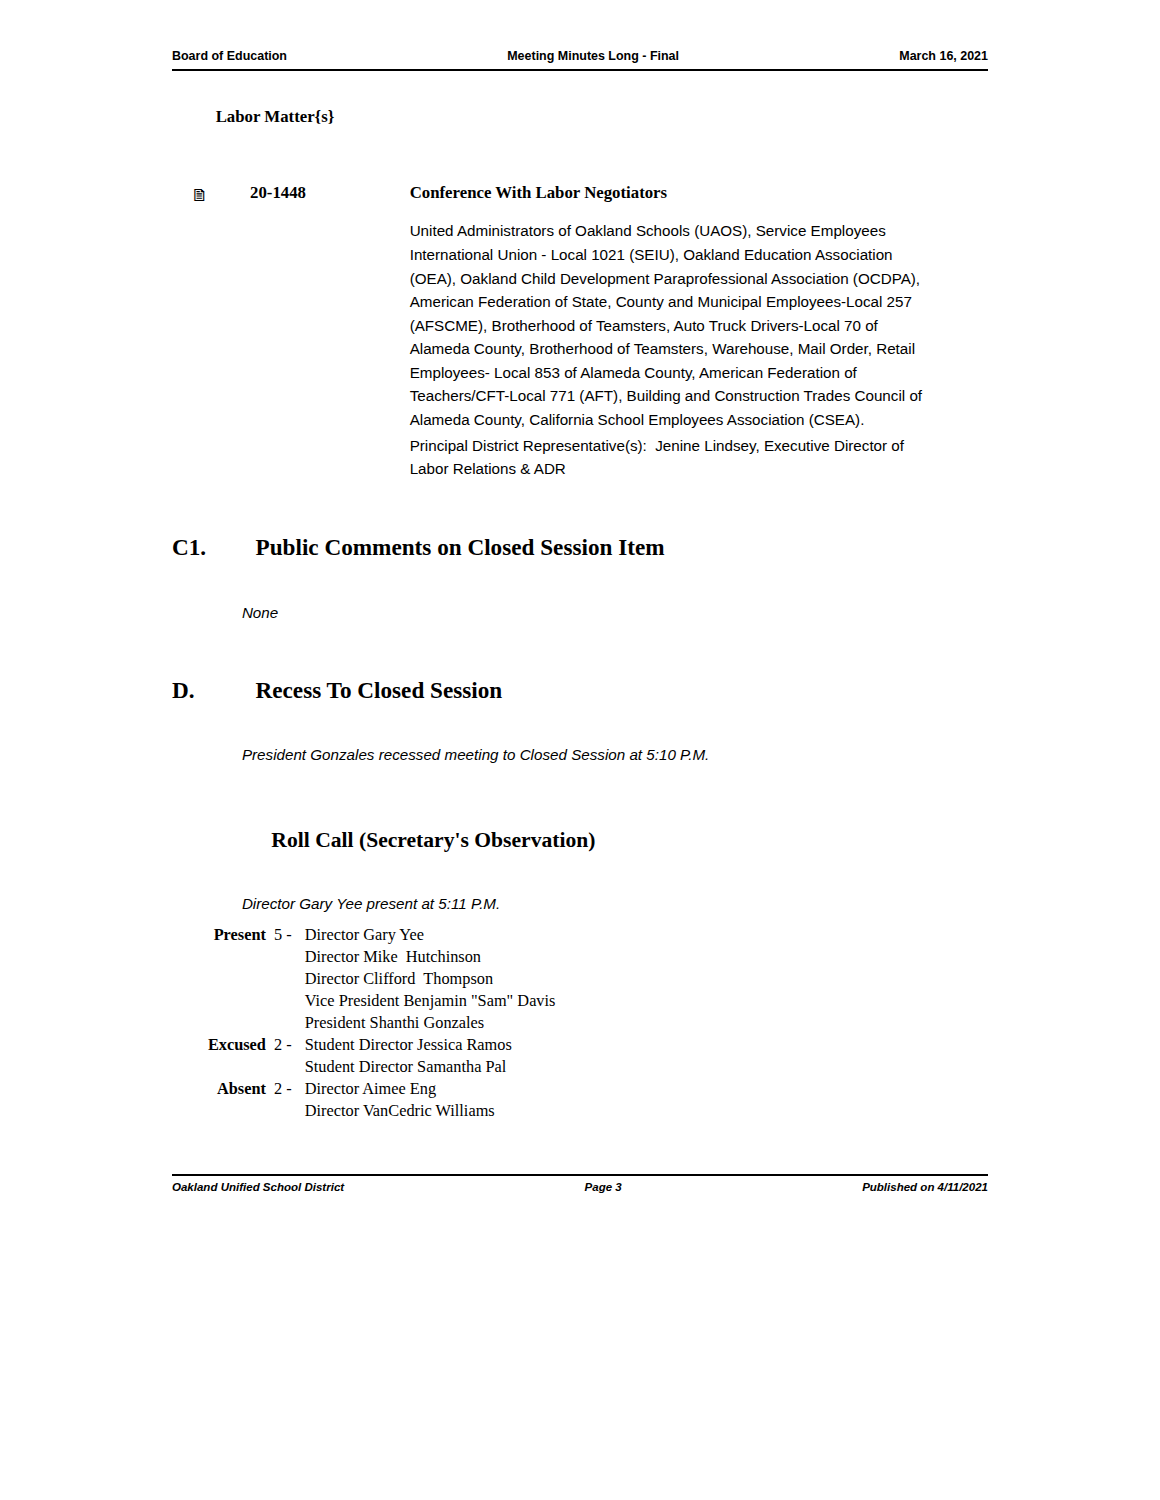Board of Education
Meeting Minutes Long - Final
March 16, 2021
Labor Matter{s}
🗎
20-1448
Conference With Labor Negotiators
United Administrators of Oakland Schools (UAOS), Service Employees International Union - Local 1021 (SEIU), Oakland Education Association (OEA), Oakland Child Development Paraprofessional Association (OCDPA), American Federation of State, County and Municipal Employees-Local 257 (AFSCME), Brotherhood of Teamsters, Auto Truck Drivers-Local 70 of Alameda County, Brotherhood of Teamsters, Warehouse, Mail Order, Retail Employees- Local 853 of Alameda County, American Federation of Teachers/CFT-Local 771 (AFT), Building and Construction Trades Council of Alameda County, California School Employees Association (CSEA). Principal District Representative(s): Jenine Lindsey, Executive Director of Labor Relations & ADR
C1.
Public Comments on Closed Session Item
None
D.
Recess To Closed Session
President Gonzales recessed meeting to Closed Session at 5:10 P.M.
Roll Call (Secretary's Observation)
Director Gary Yee present at 5:11 P.M.
| Present | 5 - | Director Gary Yee Director Mike Hutchinson Director Clifford Thompson Vice President Benjamin "Sam" Davis President Shanthi Gonzales |
| Excused | 2 - | Student Director Jessica Ramos Student Director Samantha Pal |
| Absent | 2 - | Director Aimee Eng Director VanCedric Williams |
Oakland Unified School District
Page 3
Published on 4/11/2021